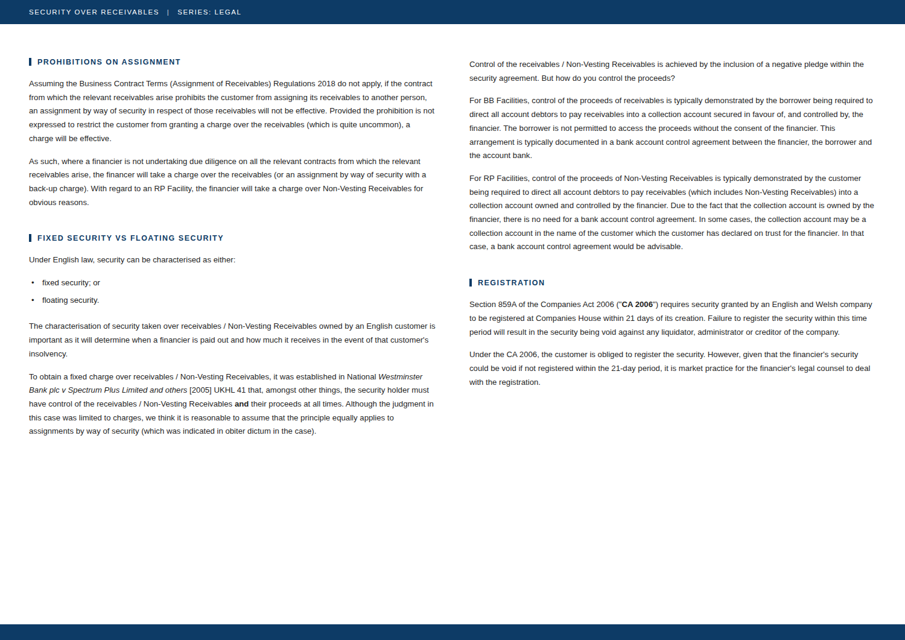Security over receivables | Series: Legal
Prohibitions on assignment
Assuming the Business Contract Terms (Assignment of Receivables) Regulations 2018 do not apply, if the contract from which the relevant receivables arise prohibits the customer from assigning its receivables to another person, an assignment by way of security in respect of those receivables will not be effective. Provided the prohibition is not expressed to restrict the customer from granting a charge over the receivables (which is quite uncommon), a charge will be effective.
As such, where a financier is not undertaking due diligence on all the relevant contracts from which the relevant receivables arise, the financer will take a charge over the receivables (or an assignment by way of security with a back-up charge). With regard to an RP Facility, the financier will take a charge over Non-Vesting Receivables for obvious reasons.
Fixed security vs floating security
Under English law, security can be characterised as either:
fixed security; or
floating security.
The characterisation of security taken over receivables / Non-Vesting Receivables owned by an English customer is important as it will determine when a financier is paid out and how much it receives in the event of that customer's insolvency.
To obtain a fixed charge over receivables / Non-Vesting Receivables, it was established in National Westminster Bank plc v Spectrum Plus Limited and others [2005] UKHL 41 that, amongst other things, the security holder must have control of the receivables / Non-Vesting Receivables and their proceeds at all times. Although the judgment in this case was limited to charges, we think it is reasonable to assume that the principle equally applies to assignments by way of security (which was indicated in obiter dictum in the case).
Control of the receivables / Non-Vesting Receivables is achieved by the inclusion of a negative pledge within the security agreement. But how do you control the proceeds?
For BB Facilities, control of the proceeds of receivables is typically demonstrated by the borrower being required to direct all account debtors to pay receivables into a collection account secured in favour of, and controlled by, the financier. The borrower is not permitted to access the proceeds without the consent of the financier. This arrangement is typically documented in a bank account control agreement between the financier, the borrower and the account bank.
For RP Facilities, control of the proceeds of Non-Vesting Receivables is typically demonstrated by the customer being required to direct all account debtors to pay receivables (which includes Non-Vesting Receivables) into a collection account owned and controlled by the financier. Due to the fact that the collection account is owned by the financier, there is no need for a bank account control agreement. In some cases, the collection account may be a collection account in the name of the customer which the customer has declared on trust for the financier. In that case, a bank account control agreement would be advisable.
Registration
Section 859A of the Companies Act 2006 ("CA 2006") requires security granted by an English and Welsh company to be registered at Companies House within 21 days of its creation. Failure to register the security within this time period will result in the security being void against any liquidator, administrator or creditor of the company.
Under the CA 2006, the customer is obliged to register the security. However, given that the financier's security could be void if not registered within the 21-day period, it is market practice for the financier's legal counsel to deal with the registration.